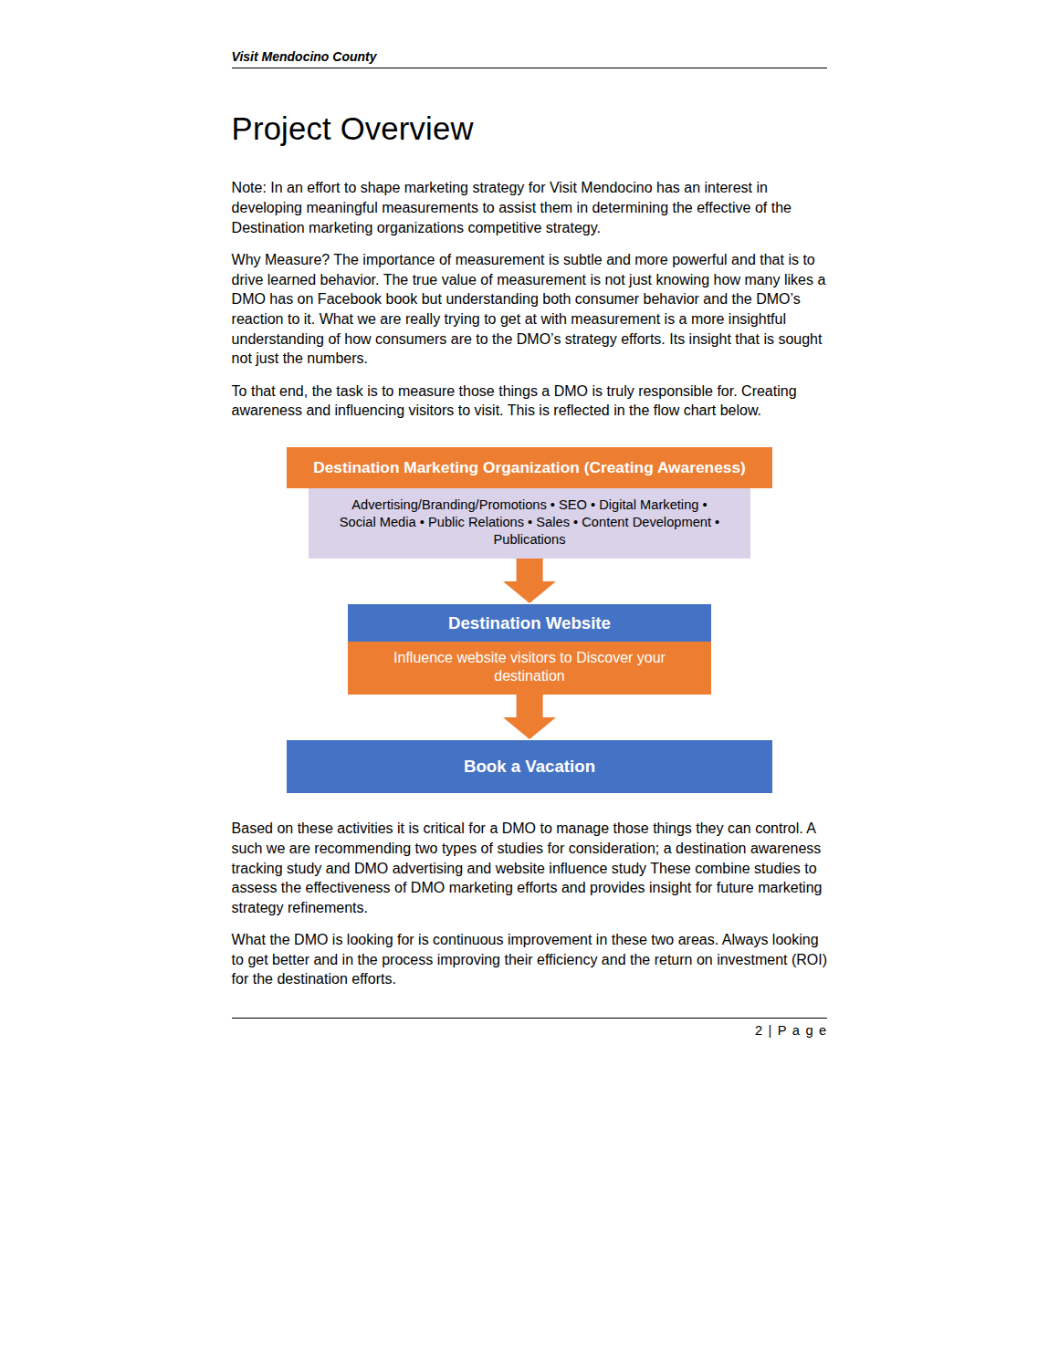Visit Mendocino County
Project Overview
Note: In an effort to shape marketing strategy for Visit Mendocino has an interest in developing meaningful measurements to assist them in determining the effective of the Destination marketing organizations competitive strategy.
Why Measure? The importance of measurement is subtle and more powerful and that is to drive learned behavior. The true value of measurement is not just knowing how many likes a DMO has on Facebook book but understanding both consumer behavior and the DMO’s reaction to it. What we are really trying to get at with measurement is a more insightful understanding of how consumers are to the DMO’s strategy efforts. Its insight that is sought not just the numbers.
To that end, the task is to measure those things a DMO is truly responsible for. Creating awareness and influencing visitors to visit. This is reflected in the flow chart below.
Destination Marketing Organization (Creating Awareness)
Advertising/Branding/Promotions • SEO • Digital Marketing • Social Media • Public Relations • Sales • Content Development • Publications
Destination Website
Influence website visitors to Discover your destination
Book a Vacation
Based on these activities it is critical for a DMO to manage those things they can control. A such we are recommending two types of studies for consideration; a destination awareness tracking study and DMO advertising and website influence study These combine studies to assess the effectiveness of DMO marketing efforts and provides insight for future marketing strategy refinements.
What the DMO is looking for is continuous improvement in these two areas. Always looking to get better and in the process improving their efficiency and the return on investment (ROI) for the destination efforts.
2 | P a g e